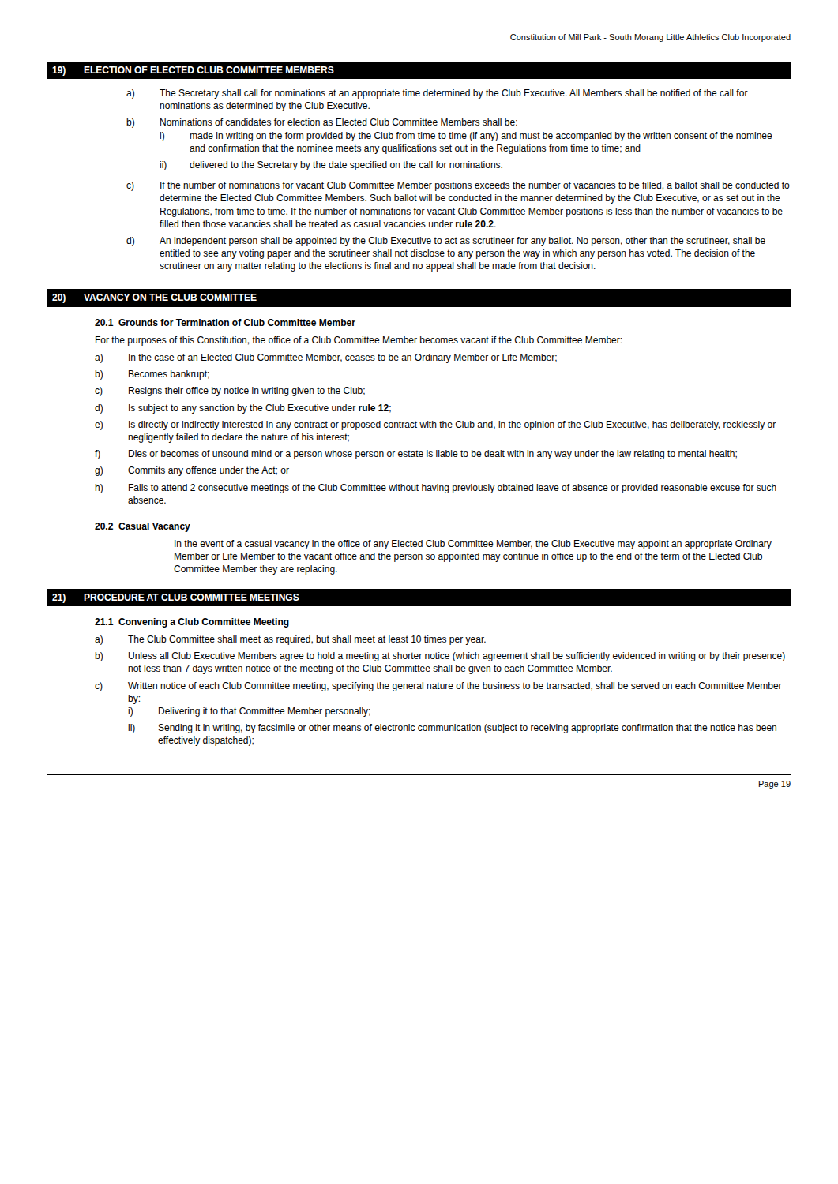Constitution of Mill Park - South Morang Little Athletics Club Incorporated
19) ELECTION OF ELECTED CLUB COMMITTEE MEMBERS
| a) | The Secretary shall call for nominations at an appropriate time determined by the Club Executive. All Members shall be notified of the call for nominations as determined by the Club Executive. |
| b) | Nominations of candidates for election as Elected Club Committee Members shall be: / i) / made in writing on the form provided by the Club from time to time (if any) and must be accompanied by the written consent of the nominee and confirmation that the nominee meets any qualifications set out in the Regulations from time to time; and / / ii) / delivered to the Secretary by the date specified on the call for nominations. / |
| c) | If the number of nominations for vacant Club Committee Member positions exceeds the number of vacancies to be filled, a ballot shall be conducted to determine the Elected Club Committee Members. Such ballot will be conducted in the manner determined by the Club Executive, or as set out in the Regulations, from time to time. If the number of nominations for vacant Club Committee Member positions is less than the number of vacancies to be filled then those vacancies shall be treated as casual vacancies under rule 20.2 . |
| d) | An independent person shall be appointed by the Club Executive to act as scrutineer for any ballot. No person, other than the scrutineer, shall be entitled to see any voting paper and the scrutineer shall not disclose to any person the way in which any person has voted. The decision of the scrutineer on any matter relating to the elections is final and no appeal shall be made from that decision. |
20) VACANCY ON THE CLUB COMMITTEE
20.1 Grounds for Termination of Club Committee Member
For the purposes of this Constitution, the office of a Club Committee Member becomes vacant if the Club Committee Member:
| a) | In the case of an Elected Club Committee Member, ceases to be an Ordinary Member or Life Member; |
| b) | Becomes bankrupt; |
| c) | Resigns their office by notice in writing given to the Club; |
| d) | Is subject to any sanction by the Club Executive under rule 12 ; |
| e) | Is directly or indirectly interested in any contract or proposed contract with the Club and, in the opinion of the Club Executive, has deliberately, recklessly or negligently failed to declare the nature of his interest; |
| f) | Dies or becomes of unsound mind or a person whose person or estate is liable to be dealt with in any way under the law relating to mental health; |
| g) | Commits any offence under the Act; or |
| h) | Fails to attend 2 consecutive meetings of the Club Committee without having previously obtained leave of absence or provided reasonable excuse for such absence. |
20.2 Casual Vacancy
In the event of a casual vacancy in the office of any Elected Club Committee Member, the Club Executive may appoint an appropriate Ordinary Member or Life Member to the vacant office and the person so appointed may continue in office up to the end of the term of the Elected Club Committee Member they are replacing.
21) PROCEDURE AT CLUB COMMITTEE MEETINGS
21.1 Convening a Club Committee Meeting
| a) | The Club Committee shall meet as required, but shall meet at least 10 times per year. |
| b) | Unless all Club Executive Members agree to hold a meeting at shorter notice (which agreement shall be sufficiently evidenced in writing or by their presence) not less than 7 days written notice of the meeting of the Club Committee shall be given to each Committee Member. |
| c) | Written notice of each Club Committee meeting, specifying the general nature of the business to be transacted, shall be served on each Committee Member by: / i) / Delivering it to that Committee Member personally; / / ii) / Sending it in writing, by facsimile or other means of electronic communication (subject to receiving appropriate confirmation that the notice has been effectively dispatched); / |
Page 19